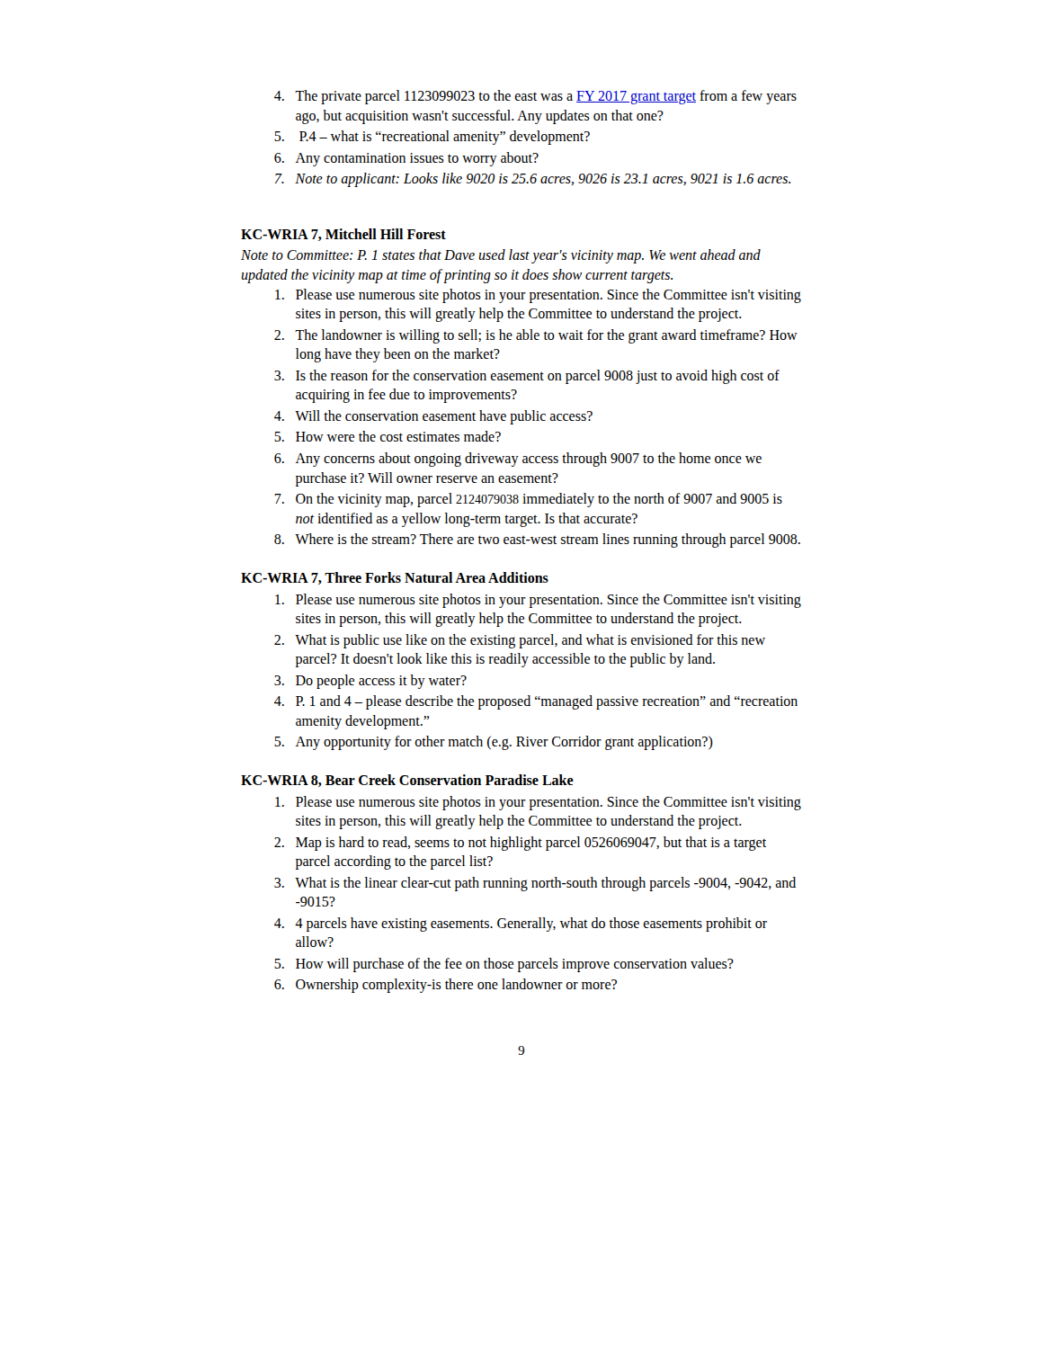The private parcel 1123099023 to the east was a FY 2017 grant target from a few years ago, but acquisition wasn't successful. Any updates on that one?
P.4 – what is “recreational amenity” development?
Any contamination issues to worry about?
Note to applicant: Looks like 9020 is 25.6 acres, 9026 is 23.1 acres, 9021 is 1.6 acres.
KC-WRIA 7, Mitchell Hill Forest
Note to Committee: P. 1 states that Dave used last year's vicinity map. We went ahead and updated the vicinity map at time of printing so it does show current targets.
Please use numerous site photos in your presentation. Since the Committee isn't visiting sites in person, this will greatly help the Committee to understand the project.
The landowner is willing to sell; is he able to wait for the grant award timeframe? How long have they been on the market?
Is the reason for the conservation easement on parcel 9008 just to avoid high cost of acquiring in fee due to improvements?
Will the conservation easement have public access?
How were the cost estimates made?
Any concerns about ongoing driveway access through 9007 to the home once we purchase it? Will owner reserve an easement?
On the vicinity map, parcel 2124079038 immediately to the north of 9007 and 9005 is not identified as a yellow long-term target. Is that accurate?
Where is the stream? There are two east-west stream lines running through parcel 9008.
KC-WRIA 7, Three Forks Natural Area Additions
Please use numerous site photos in your presentation. Since the Committee isn't visiting sites in person, this will greatly help the Committee to understand the project.
What is public use like on the existing parcel, and what is envisioned for this new parcel? It doesn't look like this is readily accessible to the public by land.
Do people access it by water?
P. 1 and 4 – please describe the proposed “managed passive recreation” and “recreation amenity development.”
Any opportunity for other match (e.g. River Corridor grant application?)
KC-WRIA 8, Bear Creek Conservation Paradise Lake
Please use numerous site photos in your presentation. Since the Committee isn't visiting sites in person, this will greatly help the Committee to understand the project.
Map is hard to read, seems to not highlight parcel 0526069047, but that is a target parcel according to the parcel list?
What is the linear clear-cut path running north-south through parcels -9004, -9042, and -9015?
4 parcels have existing easements. Generally, what do those easements prohibit or allow?
How will purchase of the fee on those parcels improve conservation values?
Ownership complexity-is there one landowner or more?
9